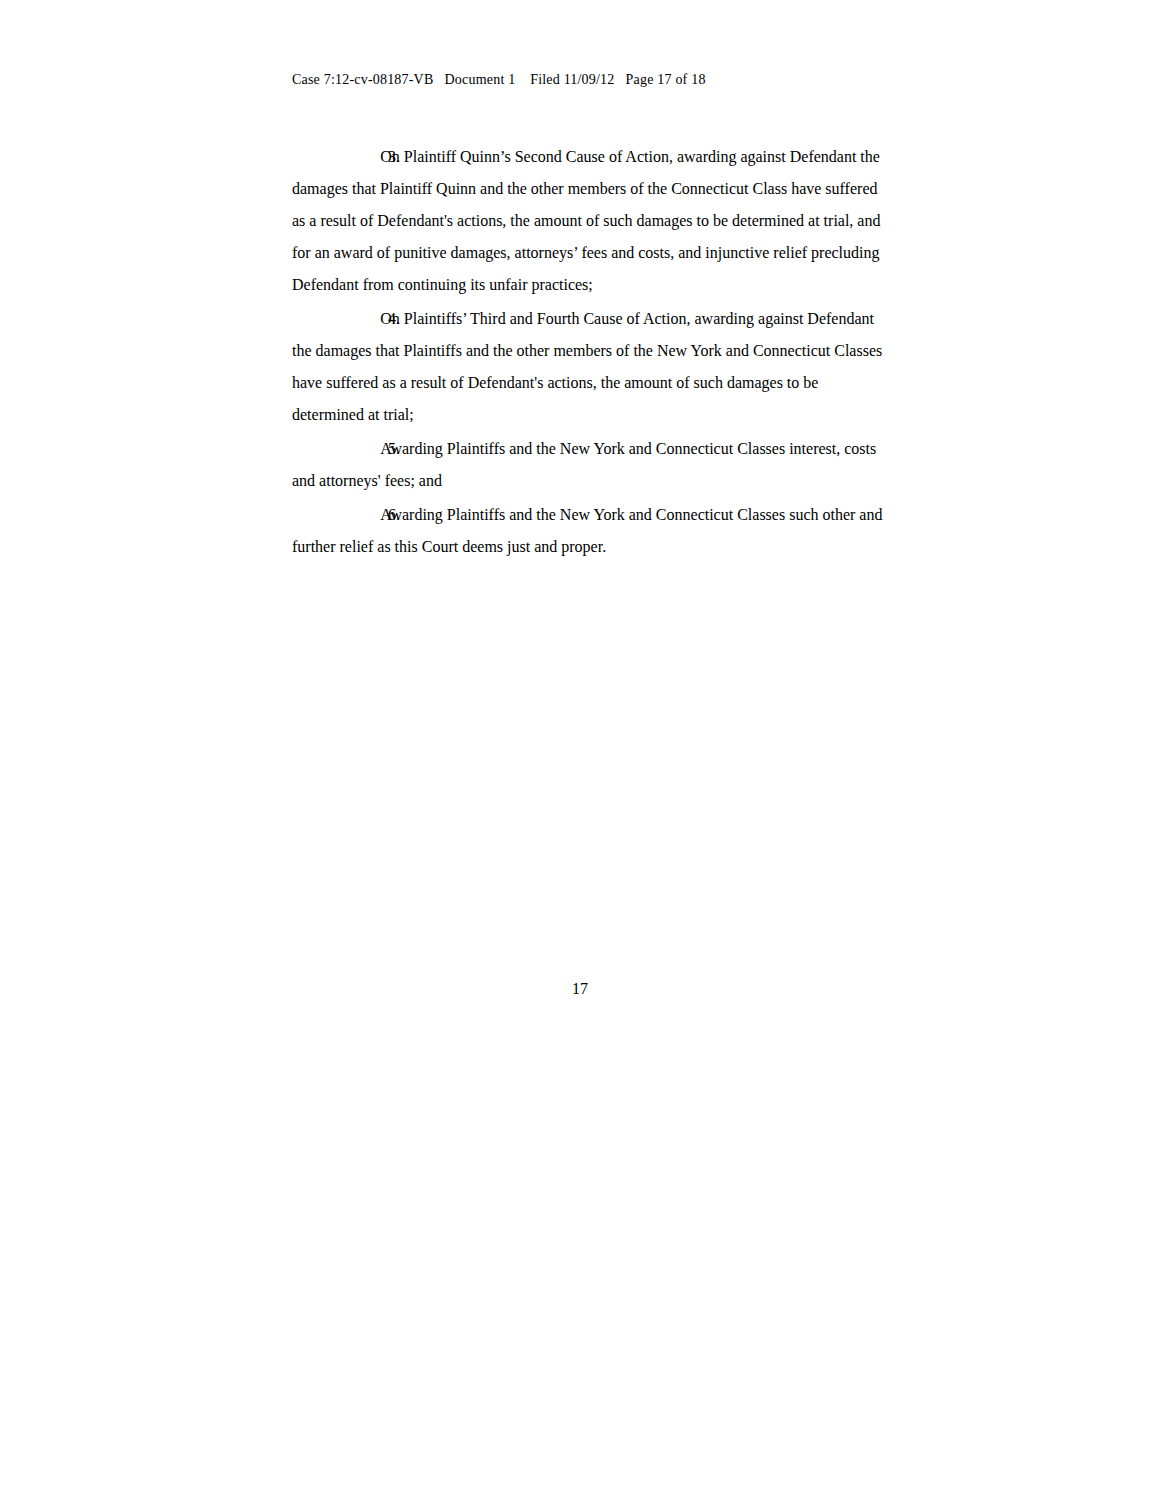Case 7:12-cv-08187-VB Document 1 Filed 11/09/12 Page 17 of 18
3. On Plaintiff Quinn’s Second Cause of Action, awarding against Defendant the damages that Plaintiff Quinn and the other members of the Connecticut Class have suffered as a result of Defendant's actions, the amount of such damages to be determined at trial, and for an award of punitive damages, attorneys’ fees and costs, and injunctive relief precluding Defendant from continuing its unfair practices;
4. On Plaintiffs’ Third and Fourth Cause of Action, awarding against Defendant the damages that Plaintiffs and the other members of the New York and Connecticut Classes have suffered as a result of Defendant's actions, the amount of such damages to be determined at trial;
5. Awarding Plaintiffs and the New York and Connecticut Classes interest, costs and attorneys' fees; and
6. Awarding Plaintiffs and the New York and Connecticut Classes such other and further relief as this Court deems just and proper.
17